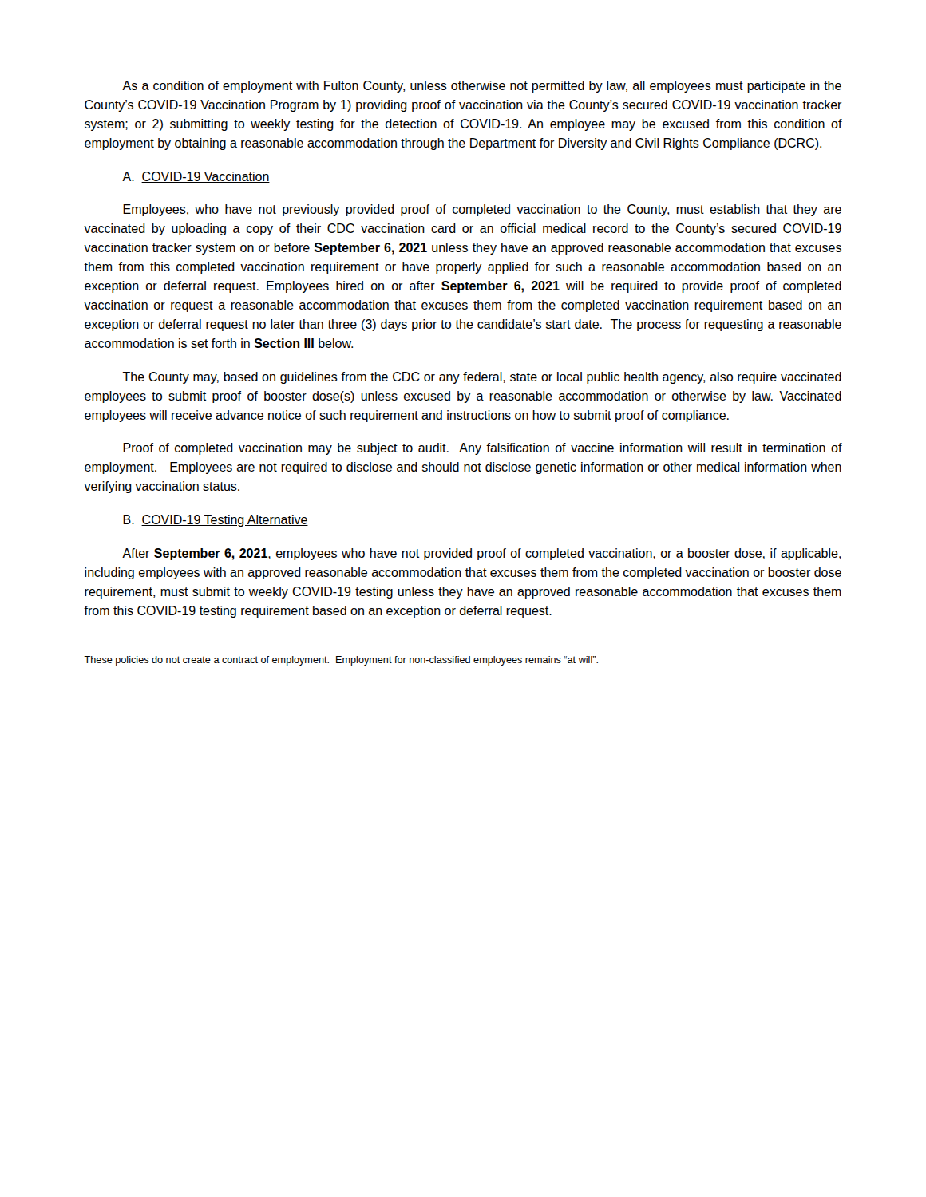As a condition of employment with Fulton County, unless otherwise not permitted by law, all employees must participate in the County’s COVID-19 Vaccination Program by 1) providing proof of vaccination via the County’s secured COVID-19 vaccination tracker system; or 2) submitting to weekly testing for the detection of COVID-19. An employee may be excused from this condition of employment by obtaining a reasonable accommodation through the Department for Diversity and Civil Rights Compliance (DCRC).
A. COVID-19 Vaccination
Employees, who have not previously provided proof of completed vaccination to the County, must establish that they are vaccinated by uploading a copy of their CDC vaccination card or an official medical record to the County’s secured COVID-19 vaccination tracker system on or before September 6, 2021 unless they have an approved reasonable accommodation that excuses them from this completed vaccination requirement or have properly applied for such a reasonable accommodation based on an exception or deferral request. Employees hired on or after September 6, 2021 will be required to provide proof of completed vaccination or request a reasonable accommodation that excuses them from the completed vaccination requirement based on an exception or deferral request no later than three (3) days prior to the candidate’s start date. The process for requesting a reasonable accommodation is set forth in Section III below.
The County may, based on guidelines from the CDC or any federal, state or local public health agency, also require vaccinated employees to submit proof of booster dose(s) unless excused by a reasonable accommodation or otherwise by law. Vaccinated employees will receive advance notice of such requirement and instructions on how to submit proof of compliance.
Proof of completed vaccination may be subject to audit. Any falsification of vaccine information will result in termination of employment. Employees are not required to disclose and should not disclose genetic information or other medical information when verifying vaccination status.
B. COVID-19 Testing Alternative
After September 6, 2021, employees who have not provided proof of completed vaccination, or a booster dose, if applicable, including employees with an approved reasonable accommodation that excuses them from the completed vaccination or booster dose requirement, must submit to weekly COVID-19 testing unless they have an approved reasonable accommodation that excuses them from this COVID-19 testing requirement based on an exception or deferral request.
These policies do not create a contract of employment. Employment for non-classified employees remains “at will”.